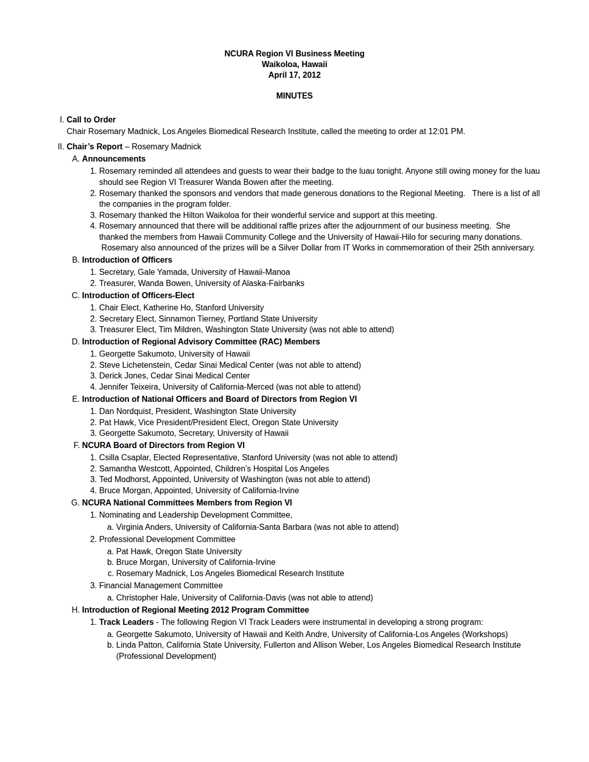NCURA Region VI Business Meeting
Waikoloa, Hawaii
April 17, 2012
MINUTES
Call to Order
Chair Rosemary Madnick, Los Angeles Biomedical Research Institute, called the meeting to order at 12:01 PM.
Chair’s Report – Rosemary Madnick
Announcements
Rosemary reminded all attendees and guests to wear their badge to the luau tonight. Anyone still owing money for the luau should see Region VI Treasurer Wanda Bowen after the meeting.
Rosemary thanked the sponsors and vendors that made generous donations to the Regional Meeting. There is a list of all the companies in the program folder.
Rosemary thanked the Hilton Waikoloa for their wonderful service and support at this meeting.
Rosemary announced that there will be additional raffle prizes after the adjournment of our business meeting. She thanked the members from Hawaii Community College and the University of Hawaii-Hilo for securing many donations. Rosemary also announced of the prizes will be a Silver Dollar from IT Works in commemoration of their 25th anniversary.
Introduction of Officers
Secretary, Gale Yamada, University of Hawaii-Manoa
Treasurer, Wanda Bowen, University of Alaska-Fairbanks
Introduction of Officers-Elect
Chair Elect, Katherine Ho, Stanford University
Secretary Elect, Sinnamon Tierney, Portland State University
Treasurer Elect, Tim Mildren, Washington State University (was not able to attend)
Introduction of Regional Advisory Committee (RAC) Members
Georgette Sakumoto, University of Hawaii
Steve Lichetenstein, Cedar Sinai Medical Center (was not able to attend)
Derick Jones, Cedar Sinai Medical Center
Jennifer Teixeira, University of California-Merced (was not able to attend)
Introduction of National Officers and Board of Directors from Region VI
Dan Nordquist, President, Washington State University
Pat Hawk, Vice President/President Elect, Oregon State University
Georgette Sakumoto, Secretary, University of Hawaii
NCURA Board of Directors from Region VI
Csilla Csaplar, Elected Representative, Stanford University (was not able to attend)
Samantha Westcott, Appointed, Children’s Hospital Los Angeles
Ted Modhorst, Appointed, University of Washington (was not able to attend)
Bruce Morgan, Appointed, University of California-Irvine
NCURA National Committees Members from Region VI
Nominating and Leadership Development Committee,
Virginia Anders, University of California-Santa Barbara (was not able to attend)
Professional Development Committee
Pat Hawk, Oregon State University
Bruce Morgan, University of California-Irvine
Rosemary Madnick, Los Angeles Biomedical Research Institute
Financial Management Committee
Christopher Hale, University of California-Davis (was not able to attend)
Introduction of Regional Meeting 2012 Program Committee
Track Leaders - The following Region VI Track Leaders were instrumental in developing a strong program:
Georgette Sakumoto, University of Hawaii and Keith Andre, University of California-Los Angeles (Workshops)
Linda Patton, California State University, Fullerton and Allison Weber, Los Angeles Biomedical Research Institute (Professional Development)